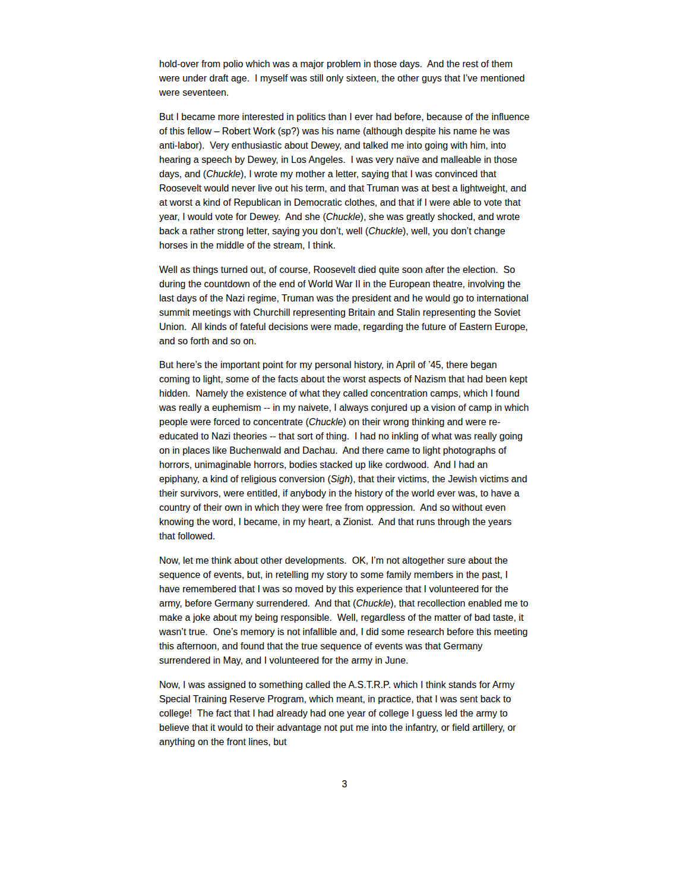hold-over from polio which was a major problem in those days. And the rest of them were under draft age. I myself was still only sixteen, the other guys that I’ve mentioned were seventeen.
But I became more interested in politics than I ever had before, because of the influence of this fellow – Robert Work (sp?) was his name (although despite his name he was anti-labor). Very enthusiastic about Dewey, and talked me into going with him, into hearing a speech by Dewey, in Los Angeles. I was very naïve and malleable in those days, and (Chuckle), I wrote my mother a letter, saying that I was convinced that Roosevelt would never live out his term, and that Truman was at best a lightweight, and at worst a kind of Republican in Democratic clothes, and that if I were able to vote that year, I would vote for Dewey. And she (Chuckle), she was greatly shocked, and wrote back a rather strong letter, saying you don’t, well (Chuckle), well, you don’t change horses in the middle of the stream, I think.
Well as things turned out, of course, Roosevelt died quite soon after the election. So during the countdown of the end of World War II in the European theatre, involving the last days of the Nazi regime, Truman was the president and he would go to international summit meetings with Churchill representing Britain and Stalin representing the Soviet Union. All kinds of fateful decisions were made, regarding the future of Eastern Europe, and so forth and so on.
But here’s the important point for my personal history, in April of ’45, there began coming to light, some of the facts about the worst aspects of Nazism that had been kept hidden. Namely the existence of what they called concentration camps, which I found was really a euphemism -- in my naivete, I always conjured up a vision of camp in which people were forced to concentrate (Chuckle) on their wrong thinking and were re-educated to Nazi theories -- that sort of thing. I had no inkling of what was really going on in places like Buchenwald and Dachau. And there came to light photographs of horrors, unimaginable horrors, bodies stacked up like cordwood. And I had an epiphany, a kind of religious conversion (Sigh), that their victims, the Jewish victims and their survivors, were entitled, if anybody in the history of the world ever was, to have a country of their own in which they were free from oppression. And so without even knowing the word, I became, in my heart, a Zionist. And that runs through the years that followed.
Now, let me think about other developments. OK, I’m not altogether sure about the sequence of events, but, in retelling my story to some family members in the past, I have remembered that I was so moved by this experience that I volunteered for the army, before Germany surrendered. And that (Chuckle), that recollection enabled me to make a joke about my being responsible. Well, regardless of the matter of bad taste, it wasn’t true. One’s memory is not infallible and, I did some research before this meeting this afternoon, and found that the true sequence of events was that Germany surrendered in May, and I volunteered for the army in June.
Now, I was assigned to something called the A.S.T.R.P. which I think stands for Army Special Training Reserve Program, which meant, in practice, that I was sent back to college! The fact that I had already had one year of college I guess led the army to believe that it would to their advantage not put me into the infantry, or field artillery, or anything on the front lines, but
3